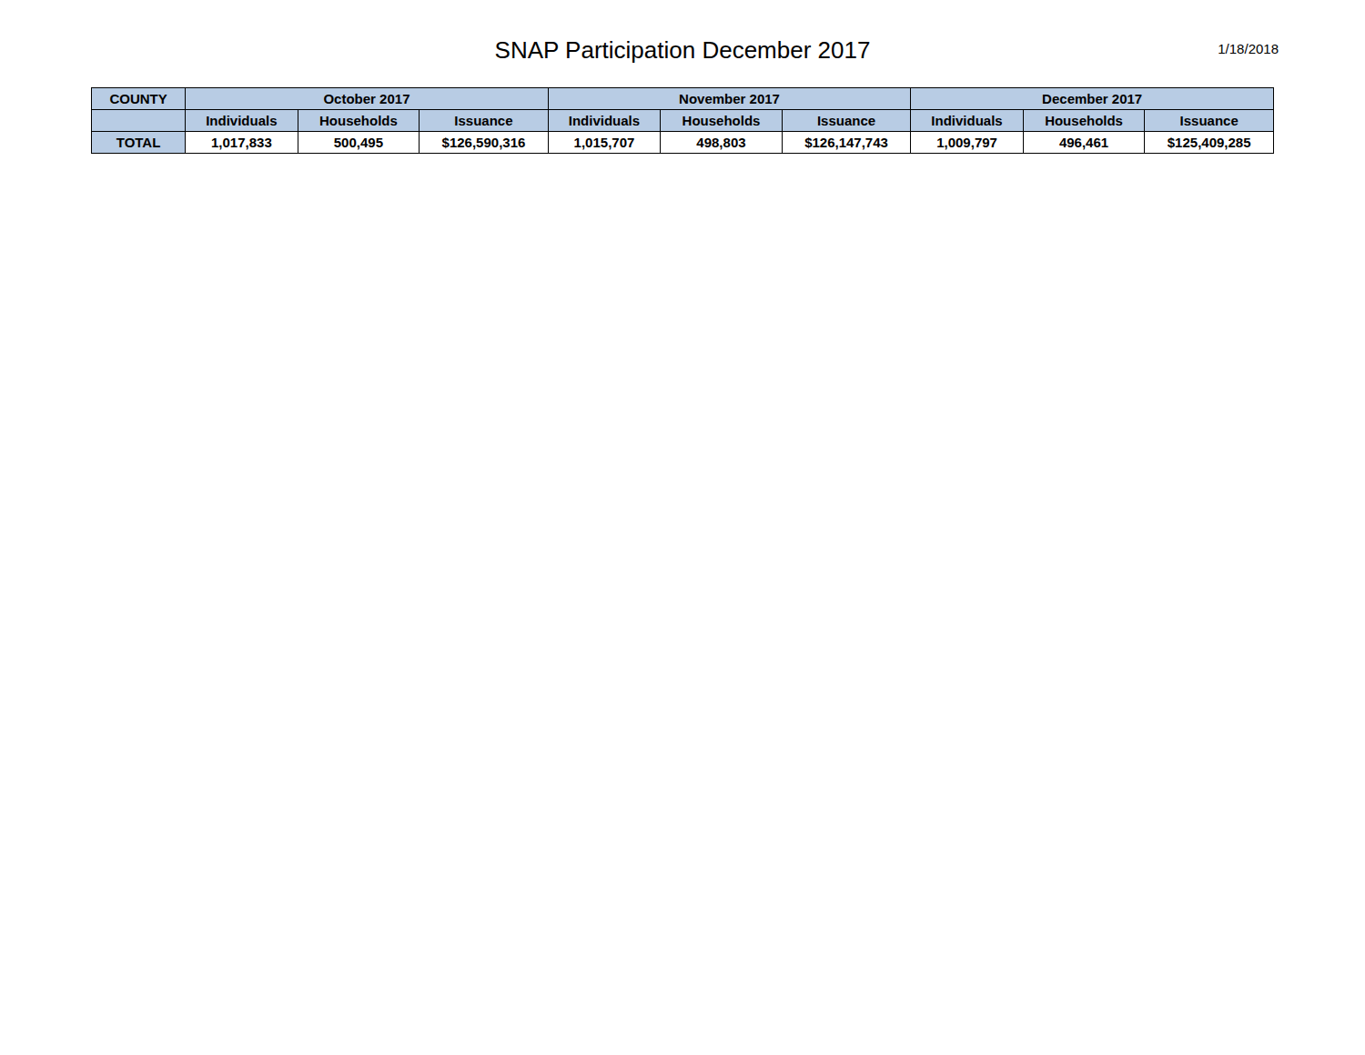1/18/2018
SNAP Participation December 2017
| COUNTY | October 2017 | November 2017 | December 2017 |
| --- | --- | --- | --- |
| | Individuals | Households | Issuance | Individuals | Households | Issuance | Individuals | Households | Issuance |
| TOTAL | 1,017,833 | 500,495 | $126,590,316 | 1,015,707 | 498,803 | $126,147,743 | 1,009,797 | 496,461 | $125,409,285 |